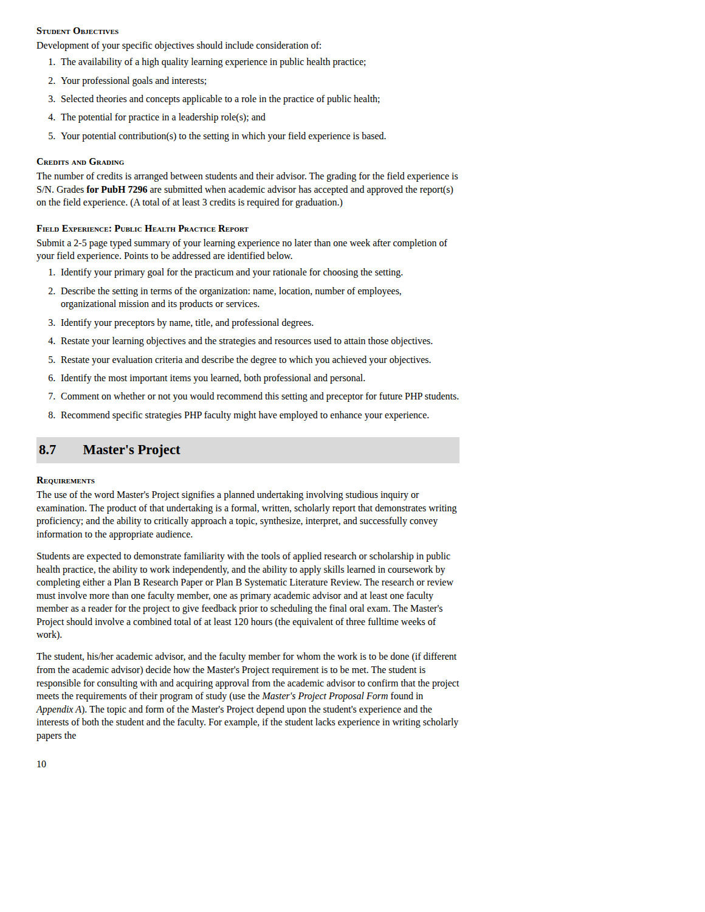Student Objectives
Development of your specific objectives should include consideration of:
The availability of a high quality learning experience in public health practice;
Your professional goals and interests;
Selected theories and concepts applicable to a role in the practice of public health;
The potential for practice in a leadership role(s); and
Your potential contribution(s) to the setting in which your field experience is based.
Credits and Grading
The number of credits is arranged between students and their advisor. The grading for the field experience is S/N. Grades for PubH 7296 are submitted when academic advisor has accepted and approved the report(s) on the field experience. (A total of at least 3 credits is required for graduation.)
Field Experience: Public Health Practice Report
Submit a 2-5 page typed summary of your learning experience no later than one week after completion of your field experience. Points to be addressed are identified below.
Identify your primary goal for the practicum and your rationale for choosing the setting.
Describe the setting in terms of the organization: name, location, number of employees, organizational mission and its products or services.
Identify your preceptors by name, title, and professional degrees.
Restate your learning objectives and the strategies and resources used to attain those objectives.
Restate your evaluation criteria and describe the degree to which you achieved your objectives.
Identify the most important items you learned, both professional and personal.
Comment on whether or not you would recommend this setting and preceptor for future PHP students.
Recommend specific strategies PHP faculty might have employed to enhance your experience.
8.7 Master's Project
Requirements
The use of the word Master's Project signifies a planned undertaking involving studious inquiry or examination. The product of that undertaking is a formal, written, scholarly report that demonstrates writing proficiency; and the ability to critically approach a topic, synthesize, interpret, and successfully convey information to the appropriate audience.
Students are expected to demonstrate familiarity with the tools of applied research or scholarship in public health practice, the ability to work independently, and the ability to apply skills learned in coursework by completing either a Plan B Research Paper or Plan B Systematic Literature Review. The research or review must involve more than one faculty member, one as primary academic advisor and at least one faculty member as a reader for the project to give feedback prior to scheduling the final oral exam. The Master's Project should involve a combined total of at least 120 hours (the equivalent of three fulltime weeks of work).
The student, his/her academic advisor, and the faculty member for whom the work is to be done (if different from the academic advisor) decide how the Master's Project requirement is to be met. The student is responsible for consulting with and acquiring approval from the academic advisor to confirm that the project meets the requirements of their program of study (use the Master's Project Proposal Form found in Appendix A). The topic and form of the Master's Project depend upon the student's experience and the interests of both the student and the faculty. For example, if the student lacks experience in writing scholarly papers the
10